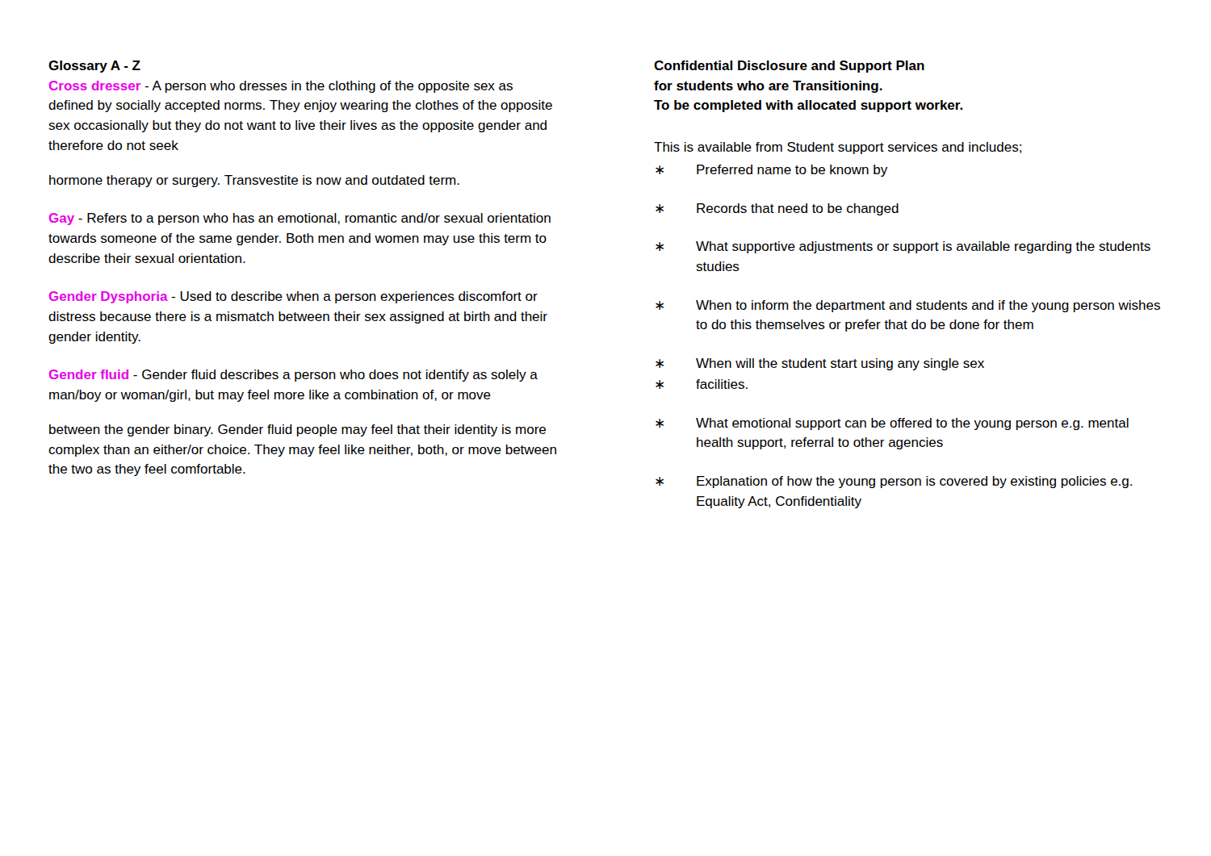Glossary A - Z
Cross dresser - A person who dresses in the clothing of the opposite sex as defined by socially accepted norms. They enjoy wearing the clothes of the opposite sex occasionally but they do not want to live their lives as the opposite gender and therefore do not seek
hormone therapy or surgery. Transvestite is now and outdated term.
Gay - Refers to a person who has an emotional, romantic and/or sexual orientation towards someone of the same gender. Both men and women may use this term to describe their sexual orientation.
Gender Dysphoria - Used to describe when a person experiences discomfort or distress because there is a mismatch between their sex assigned at birth and their gender identity.
Gender fluid - Gender fluid describes a person who does not identify as solely a man/boy or woman/girl, but may feel more like a combination of, or move
between the gender binary. Gender fluid people may feel that their identity is more complex than an either/or choice. They may feel like neither, both, or move between the two as they feel comfortable.
Confidential Disclosure and Support Plan
for students who are Transitioning.
To be completed with allocated support worker.
This is available from Student support services and includes;
Preferred name to be known by
Records that need to be changed
What supportive adjustments or support is available regarding the students studies
When to inform the department and students and if the young person wishes to do this themselves or prefer that do be done for them
When will the student start using any single sex
facilities.
What emotional support can be offered to the young person e.g. mental health support, referral to other agencies
Explanation of how the young person is covered by existing policies e.g. Equality Act, Confidentiality